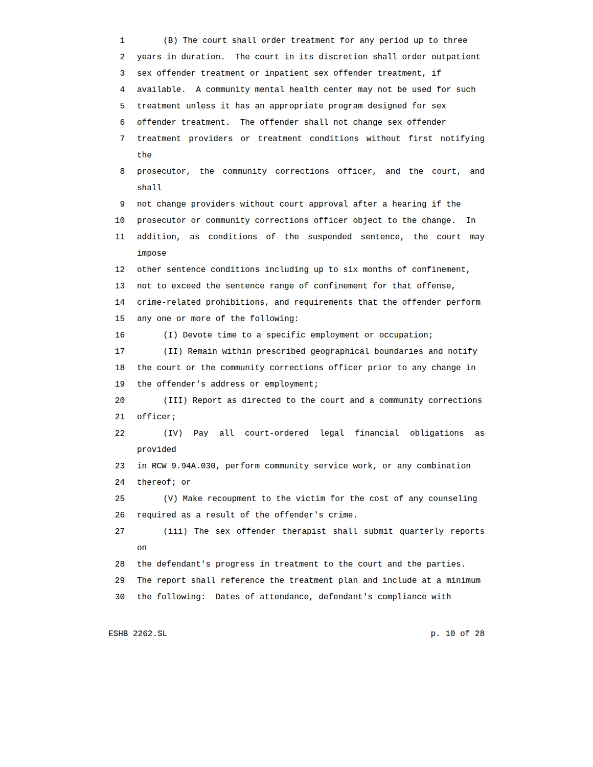(B) The court shall order treatment for any period up to three
years in duration. The court in its discretion shall order outpatient
sex offender treatment or inpatient sex offender treatment, if
available. A community mental health center may not be used for such
treatment unless it has an appropriate program designed for sex
offender treatment. The offender shall not change sex offender
treatment providers or treatment conditions without first notifying the
prosecutor, the community corrections officer, and the court, and shall
not change providers without court approval after a hearing if the
prosecutor or community corrections officer object to the change. In
addition, as conditions of the suspended sentence, the court may impose
other sentence conditions including up to six months of confinement,
not to exceed the sentence range of confinement for that offense,
crime-related prohibitions, and requirements that the offender perform
any one or more of the following:
(I) Devote time to a specific employment or occupation;
(II) Remain within prescribed geographical boundaries and notify
the court or the community corrections officer prior to any change in
the offender's address or employment;
(III) Report as directed to the court and a community corrections
officer;
(IV) Pay all court-ordered legal financial obligations as provided
in RCW 9.94A.030, perform community service work, or any combination
thereof; or
(V) Make recoupment to the victim for the cost of any counseling
required as a result of the offender's crime.
(iii) The sex offender therapist shall submit quarterly reports on
the defendant's progress in treatment to the court and the parties.
The report shall reference the treatment plan and include at a minimum
the following: Dates of attendance, defendant's compliance with
ESHB 2262.SL p. 10 of 28